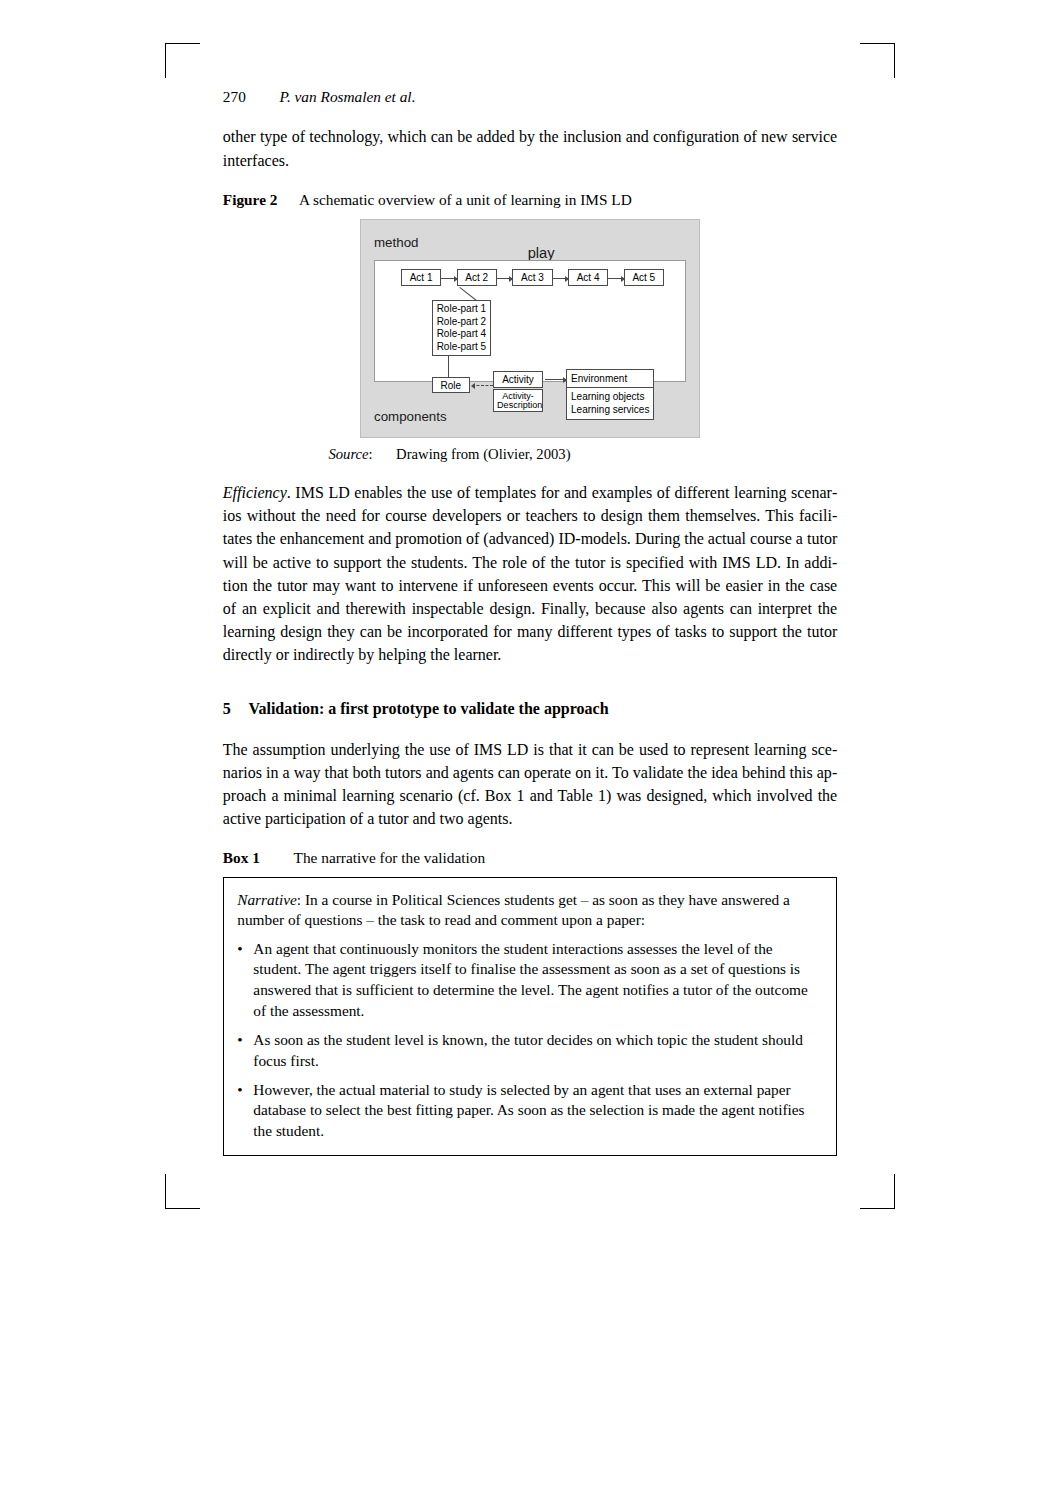270 P. van Rosmalen et al.
other type of technology, which can be added by the inclusion and configuration of new service interfaces.
Figure 2 A schematic overview of a unit of learning in IMS LD
method
play
components
Act 1
Act 2
Act 3
Act 4
Act 5
Role-part 1
Role-part 2
Role-part 4
Role-part 5
Role
Activity
Activity-
Description
Environment
Learning objects
Learning services
Source: Drawing from (Olivier, 2003)
Efficiency. IMS LD enables the use of templates for and examples of different learning scenarios without the need for course developers or teachers to design them themselves. This facilitates the enhancement and promotion of (advanced) ID-models. During the actual course a tutor will be active to support the students. The role of the tutor is specified with IMS LD. In addition the tutor may want to intervene if unforeseen events occur. This will be easier in the case of an explicit and therewith inspectable design. Finally, because also agents can interpret the learning design they can be incorporated for many different types of tasks to support the tutor directly or indirectly by helping the learner.
5 Validation: a first prototype to validate the approach
The assumption underlying the use of IMS LD is that it can be used to represent learning scenarios in a way that both tutors and agents can operate on it. To validate the idea behind this approach a minimal learning scenario (cf. Box 1 and Table 1) was designed, which involved the active participation of a tutor and two agents.
Box 1 The narrative for the validation
Narrative: In a course in Political Sciences students get – as soon as they have answered a number of questions – the task to read and comment upon a paper:
An agent that continuously monitors the student interactions assesses the level of the student. The agent triggers itself to finalise the assessment as soon as a set of questions is answered that is sufficient to determine the level. The agent notifies a tutor of the outcome of the assessment.
As soon as the student level is known, the tutor decides on which topic the student should focus first.
However, the actual material to study is selected by an agent that uses an external paper database to select the best fitting paper. As soon as the selection is made the agent notifies the student.